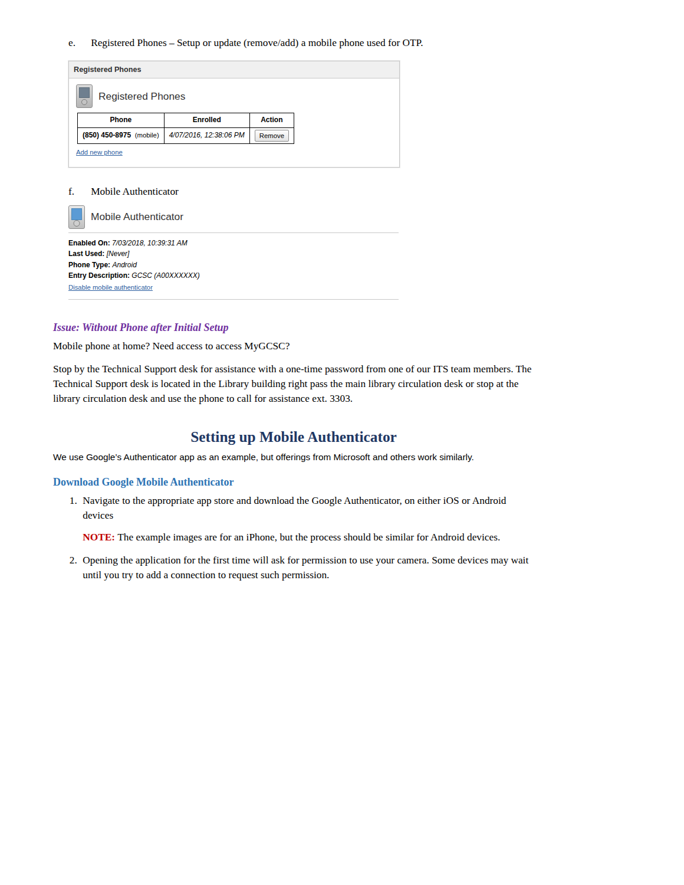e. Registered Phones – Setup or update (remove/add) a mobile phone used for OTP.
Registered Phones
Registered Phones
| Phone | Enrolled | Action |
| --- | --- | --- |
| (850) 450-8975 (mobile) | 4/07/2016, 12:38:06 PM | Remove |
Add new phone
f. Mobile Authenticator
Mobile Authenticator
Enabled On: 7/03/2018, 10:39:31 AM
Last Used: [Never]
Phone Type: Android
Entry Description: GCSC (A00XXXXXX)
Disable mobile authenticator
Issue: Without Phone after Initial Setup
Mobile phone at home? Need access to access MyGCSC?
Stop by the Technical Support desk for assistance with a one-time password from one of our ITS team members. The Technical Support desk is located in the Library building right pass the main library circulation desk or stop at the library circulation desk and use the phone to call for assistance ext. 3303.
Setting up Mobile Authenticator
We use Google’s Authenticator app as an example, but offerings from Microsoft and others work similarly.
Download Google Mobile Authenticator
Navigate to the appropriate app store and download the Google Authenticator, on either iOS or Android devices
NOTE: The example images are for an iPhone, but the process should be similar for Android devices.
Opening the application for the first time will ask for permission to use your camera. Some devices may wait until you try to add a connection to request such permission.